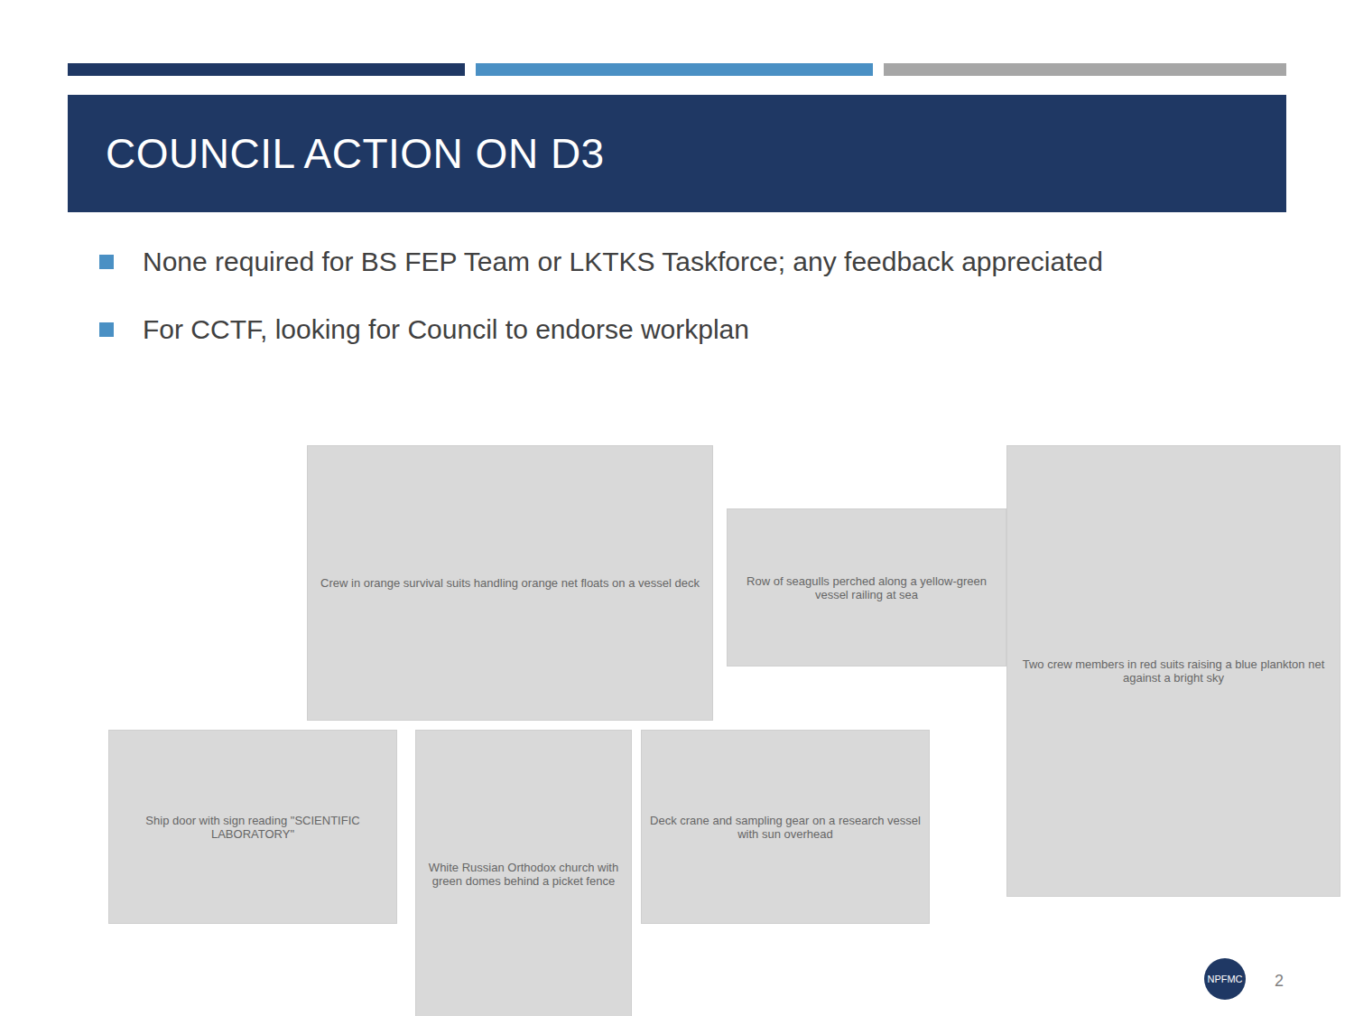COUNCIL ACTION ON D3
None required for BS FEP Team or LKTKS Taskforce; any feedback appreciated
For CCTF, looking for Council to endorse workplan
Crew in orange survival suits handling orange net floats on a vessel deck
Row of seagulls perched along a yellow-green vessel railing at sea
Two crew members in red suits raising a blue plankton net against a bright sky
Ship door with sign reading "SCIENTIFIC LABORATORY"
White Russian Orthodox church with green domes behind a picket fence
Deck crane and sampling gear on a research vessel with sun overhead
NPFMC
2